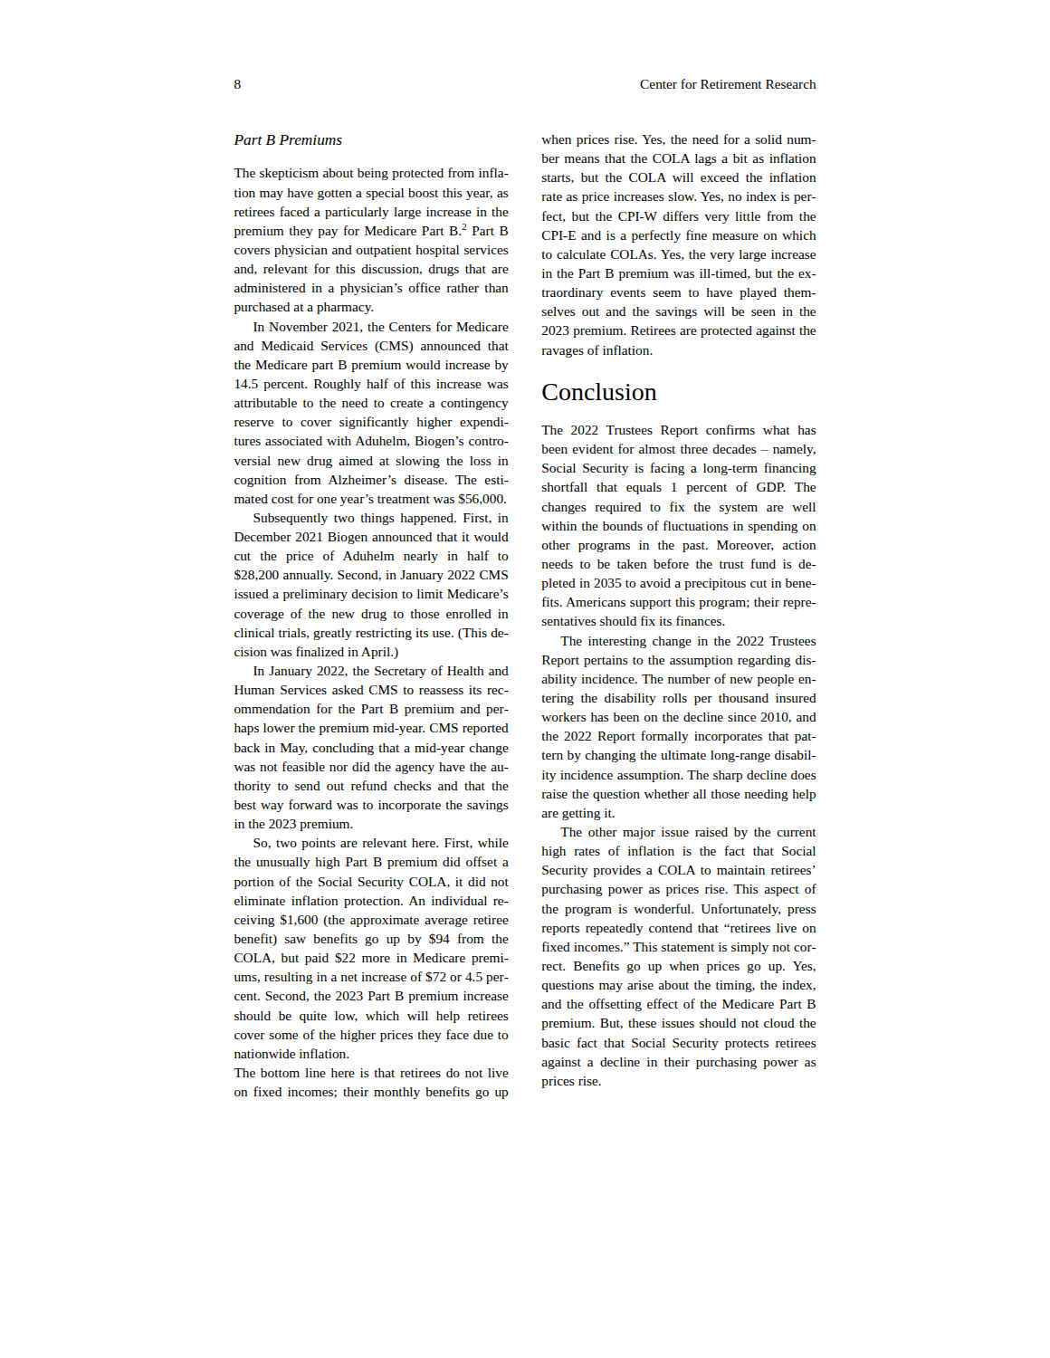8 Center for Retirement Research
Part B Premiums
The skepticism about being protected from inflation may have gotten a special boost this year, as retirees faced a particularly large increase in the premium they pay for Medicare Part B.2 Part B covers physician and outpatient hospital services and, relevant for this discussion, drugs that are administered in a physician’s office rather than purchased at a pharmacy.
In November 2021, the Centers for Medicare and Medicaid Services (CMS) announced that the Medicare part B premium would increase by 14.5 percent. Roughly half of this increase was attributable to the need to create a contingency reserve to cover significantly higher expenditures associated with Aduhelm, Biogen’s controversial new drug aimed at slowing the loss in cognition from Alzheimer’s disease. The estimated cost for one year’s treatment was $56,000.
Subsequently two things happened. First, in December 2021 Biogen announced that it would cut the price of Aduhelm nearly in half to $28,200 annually. Second, in January 2022 CMS issued a preliminary decision to limit Medicare’s coverage of the new drug to those enrolled in clinical trials, greatly restricting its use. (This decision was finalized in April.)
In January 2022, the Secretary of Health and Human Services asked CMS to reassess its recommendation for the Part B premium and perhaps lower the premium mid-year. CMS reported back in May, concluding that a mid-year change was not feasible nor did the agency have the authority to send out refund checks and that the best way forward was to incorporate the savings in the 2023 premium.
So, two points are relevant here. First, while the unusually high Part B premium did offset a portion of the Social Security COLA, it did not eliminate inflation protection. An individual receiving $1,600 (the approximate average retiree benefit) saw benefits go up by $94 from the COLA, but paid $22 more in Medicare premiums, resulting in a net increase of $72 or 4.5 percent. Second, the 2023 Part B premium increase should be quite low, which will help retirees cover some of the higher prices they face due to nationwide inflation.
The bottom line here is that retirees do not live on fixed incomes; their monthly benefits go up when prices rise. Yes, the need for a solid number means that the COLA lags a bit as inflation starts, but the COLA will exceed the inflation rate as price increases slow. Yes, no index is perfect, but the CPI-W differs very little from the CPI-E and is a perfectly fine measure on which to calculate COLAs. Yes, the very large increase in the Part B premium was ill-timed, but the extraordinary events seem to have played themselves out and the savings will be seen in the 2023 premium. Retirees are protected against the ravages of inflation.
Conclusion
The 2022 Trustees Report confirms what has been evident for almost three decades – namely, Social Security is facing a long-term financing shortfall that equals 1 percent of GDP. The changes required to fix the system are well within the bounds of fluctuations in spending on other programs in the past. Moreover, action needs to be taken before the trust fund is depleted in 2035 to avoid a precipitous cut in benefits. Americans support this program; their representatives should fix its finances.
The interesting change in the 2022 Trustees Report pertains to the assumption regarding disability incidence. The number of new people entering the disability rolls per thousand insured workers has been on the decline since 2010, and the 2022 Report formally incorporates that pattern by changing the ultimate long-range disability incidence assumption. The sharp decline does raise the question whether all those needing help are getting it.
The other major issue raised by the current high rates of inflation is the fact that Social Security provides a COLA to maintain retirees’ purchasing power as prices rise. This aspect of the program is wonderful. Unfortunately, press reports repeatedly contend that “retirees live on fixed incomes.” This statement is simply not correct. Benefits go up when prices go up. Yes, questions may arise about the timing, the index, and the offsetting effect of the Medicare Part B premium. But, these issues should not cloud the basic fact that Social Security protects retirees against a decline in their purchasing power as prices rise.